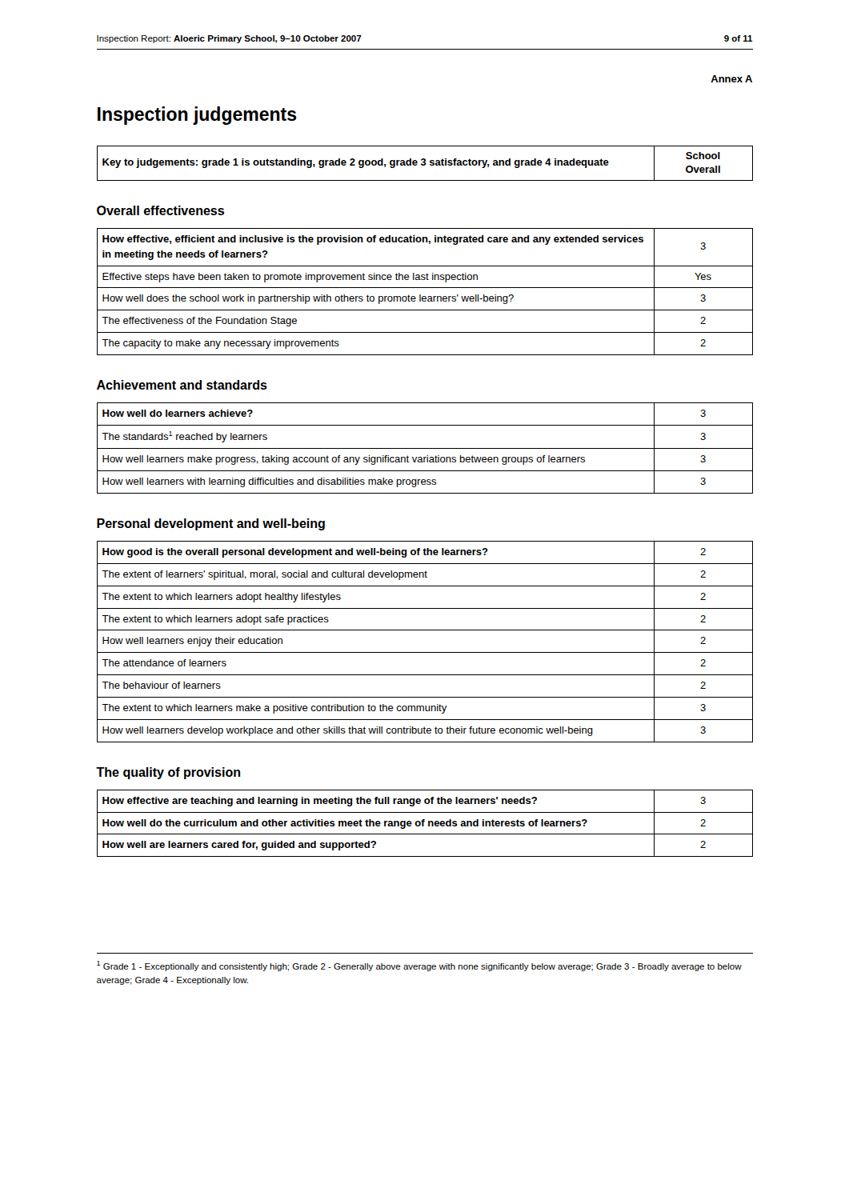Inspection Report: Aloeric Primary School, 9–10 October 2007
9 of 11
Annex A
Inspection judgements
| Key to judgements: grade 1 is outstanding, grade 2 good, grade 3 satisfactory, and grade 4 inadequate | School Overall |
Overall effectiveness
| How effective, efficient and inclusive is the provision of education, integrated care and any extended services in meeting the needs of learners? | 3 |
| Effective steps have been taken to promote improvement since the last inspection | Yes |
| How well does the school work in partnership with others to promote learners' well-being? | 3 |
| The effectiveness of the Foundation Stage | 2 |
| The capacity to make any necessary improvements | 2 |
Achievement and standards
| How well do learners achieve? | 3 |
| The standards 1 reached by learners | 3 |
| How well learners make progress, taking account of any significant variations between groups of learners | 3 |
| How well learners with learning difficulties and disabilities make progress | 3 |
Personal development and well-being
| How good is the overall personal development and well-being of the learners? | 2 |
| The extent of learners' spiritual, moral, social and cultural development | 2 |
| The extent to which learners adopt healthy lifestyles | 2 |
| The extent to which learners adopt safe practices | 2 |
| How well learners enjoy their education | 2 |
| The attendance of learners | 2 |
| The behaviour of learners | 2 |
| The extent to which learners make a positive contribution to the community | 3 |
| How well learners develop workplace and other skills that will contribute to their future economic well-being | 3 |
The quality of provision
| How effective are teaching and learning in meeting the full range of the learners' needs? | 3 |
| How well do the curriculum and other activities meet the range of needs and interests of learners? | 2 |
| How well are learners cared for, guided and supported? | 2 |
1 Grade 1 - Exceptionally and consistently high; Grade 2 - Generally above average with none significantly below average; Grade 3 - Broadly average to below average; Grade 4 - Exceptionally low.